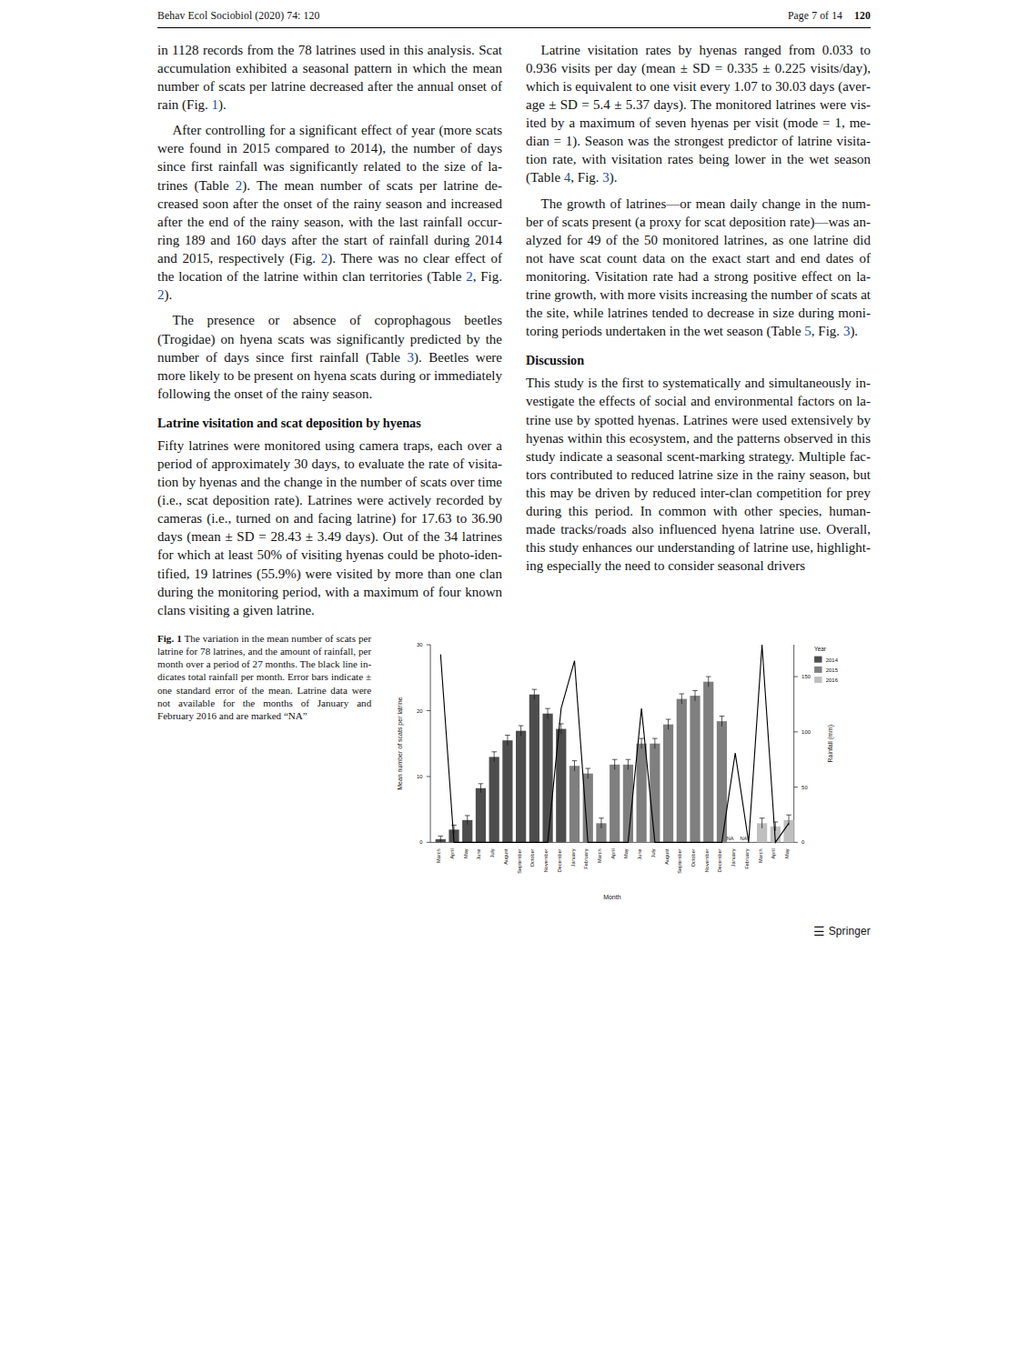Behav Ecol Sociobiol (2020) 74: 120
Page 7 of 14 120
in 1128 records from the 78 latrines used in this analysis. Scat accumulation exhibited a seasonal pattern in which the mean number of scats per latrine decreased after the annual onset of rain (Fig. 1).
After controlling for a significant effect of year (more scats were found in 2015 compared to 2014), the number of days since first rainfall was significantly related to the size of latrines (Table 2). The mean number of scats per latrine decreased soon after the onset of the rainy season and increased after the end of the rainy season, with the last rainfall occurring 189 and 160 days after the start of rainfall during 2014 and 2015, respectively (Fig. 2). There was no clear effect of the location of the latrine within clan territories (Table 2, Fig. 2).
The presence or absence of coprophagous beetles (Trogidae) on hyena scats was significantly predicted by the number of days since first rainfall (Table 3). Beetles were more likely to be present on hyena scats during or immediately following the onset of the rainy season.
Latrine visitation and scat deposition by hyenas
Fifty latrines were monitored using camera traps, each over a period of approximately 30 days, to evaluate the rate of visitation by hyenas and the change in the number of scats over time (i.e., scat deposition rate). Latrines were actively recorded by cameras (i.e., turned on and facing latrine) for 17.63 to 36.90 days (mean ± SD = 28.43 ± 3.49 days). Out of the 34 latrines for which at least 50% of visiting hyenas could be photo-identified, 19 latrines (55.9%) were visited by more than one clan during the monitoring period, with a maximum of four known clans visiting a given latrine.
Latrine visitation rates by hyenas ranged from 0.033 to 0.936 visits per day (mean ± SD = 0.335 ± 0.225 visits/day), which is equivalent to one visit every 1.07 to 30.03 days (average ± SD = 5.4 ± 5.37 days). The monitored latrines were visited by a maximum of seven hyenas per visit (mode = 1, median = 1). Season was the strongest predictor of latrine visitation rate, with visitation rates being lower in the wet season (Table 4, Fig. 3).
The growth of latrines—or mean daily change in the number of scats present (a proxy for scat deposition rate)—was analyzed for 49 of the 50 monitored latrines, as one latrine did not have scat count data on the exact start and end dates of monitoring. Visitation rate had a strong positive effect on latrine growth, with more visits increasing the number of scats at the site, while latrines tended to decrease in size during monitoring periods undertaken in the wet season (Table 5, Fig. 3).
Discussion
This study is the first to systematically and simultaneously investigate the effects of social and environmental factors on latrine use by spotted hyenas. Latrines were used extensively by hyenas within this ecosystem, and the patterns observed in this study indicate a seasonal scent-marking strategy. Multiple factors contributed to reduced latrine size in the rainy season, but this may be driven by reduced inter-clan competition for prey during this period. In common with other species, human-made tracks/roads also influenced hyena latrine use. Overall, this study enhances our understanding of latrine use, highlighting especially the need to consider seasonal drivers
Fig. 1 The variation in the mean number of scats per latrine for 78 latrines, and the amount of rainfall, per month over a period of 27 months. The black line indicates total rainfall per month. Error bars indicate ± one standard error of the mean. Latrine data were not available for the months of January and February 2016 and are marked “NA”
0 10 20 30 0 50 100 150 Mean number of scats per latrine Rainfall (mm) Month NA NA March April May June July August September October November December January February March April May June July August September October November December January February March April May Year 2014 2015 2016
☰Springer